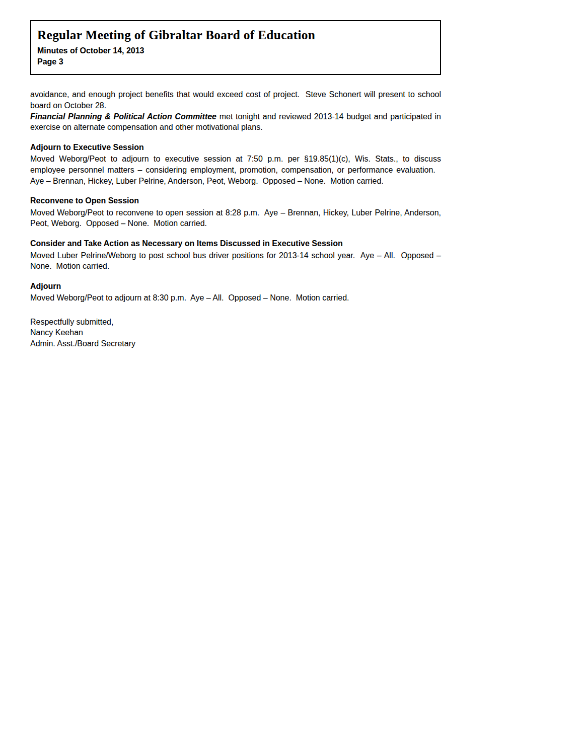Regular Meeting of Gibraltar Board of Education
Minutes of October 14, 2013
Page 3
avoidance, and enough project benefits that would exceed cost of project. Steve Schonert will present to school board on October 28.
Financial Planning & Political Action Committee met tonight and reviewed 2013-14 budget and participated in exercise on alternate compensation and other motivational plans.
Adjourn to Executive Session
Moved Weborg/Peot to adjourn to executive session at 7:50 p.m. per §19.85(1)(c), Wis. Stats., to discuss employee personnel matters – considering employment, promotion, compensation, or performance evaluation. Aye – Brennan, Hickey, Luber Pelrine, Anderson, Peot, Weborg. Opposed – None. Motion carried.
Reconvene to Open Session
Moved Weborg/Peot to reconvene to open session at 8:28 p.m. Aye – Brennan, Hickey, Luber Pelrine, Anderson, Peot, Weborg. Opposed – None. Motion carried.
Consider and Take Action as Necessary on Items Discussed in Executive Session
Moved Luber Pelrine/Weborg to post school bus driver positions for 2013-14 school year. Aye – All. Opposed – None. Motion carried.
Adjourn
Moved Weborg/Peot to adjourn at 8:30 p.m. Aye – All. Opposed – None. Motion carried.
Respectfully submitted,
Nancy Keehan
Admin. Asst./Board Secretary